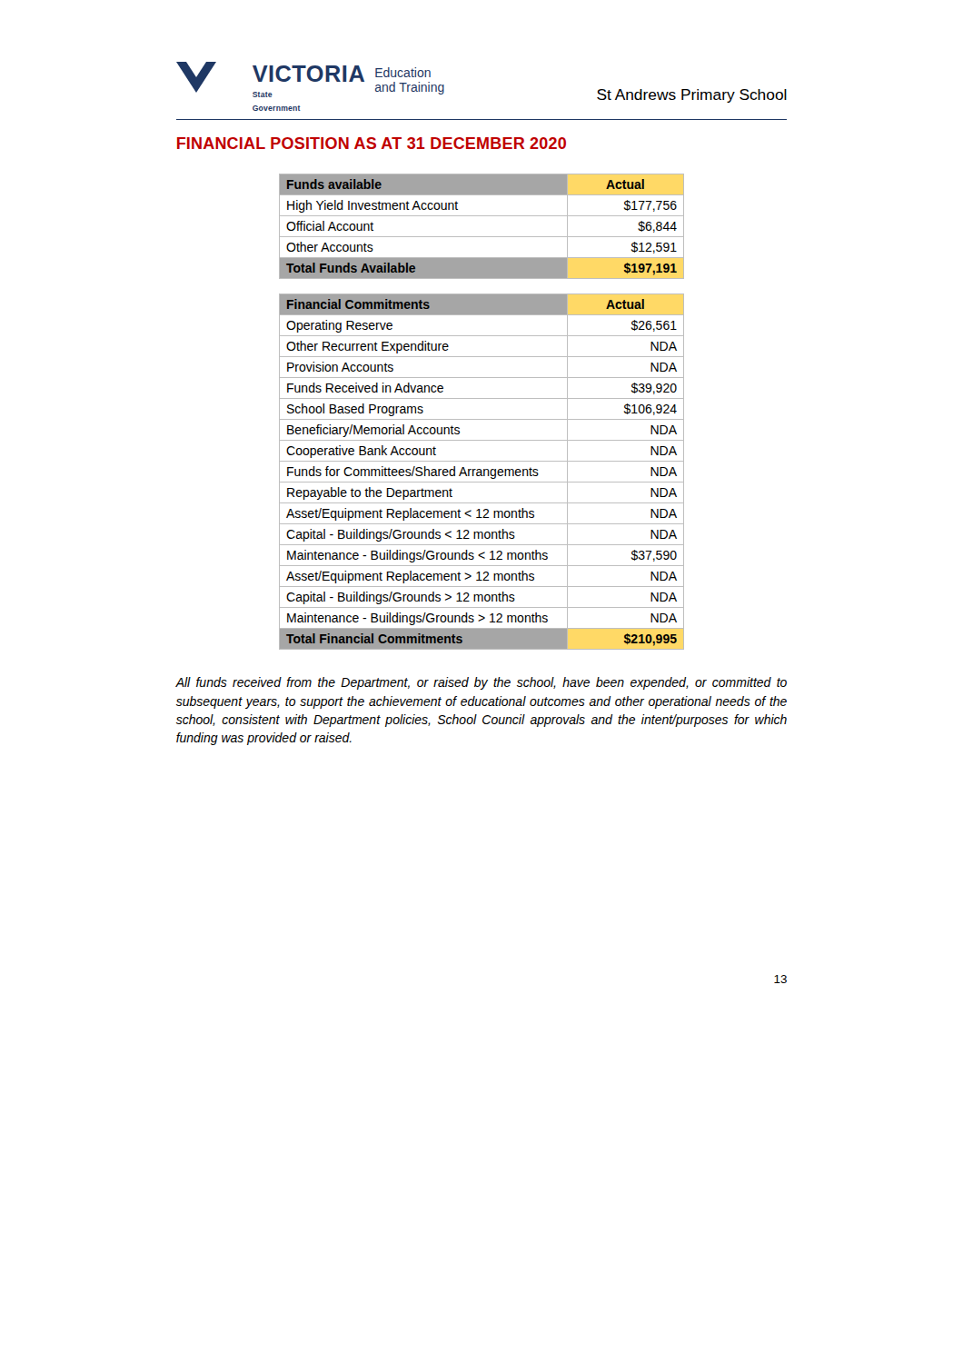VICTORIA
State
Government
Education
and Training
St Andrews Primary School
FINANCIAL POSITION AS AT 31 DECEMBER 2020
| Funds available | Actual |
| --- | --- |
| High Yield Investment Account | $177,756 |
| Official Account | $6,844 |
| Other Accounts | $12,591 |
| Total Funds Available | $197,191 |
| Financial Commitments | Actual |
| --- | --- |
| Operating Reserve | $26,561 |
| Other Recurrent Expenditure | NDA |
| Provision Accounts | NDA |
| Funds Received in Advance | $39,920 |
| School Based Programs | $106,924 |
| Beneficiary/Memorial Accounts | NDA |
| Cooperative Bank Account | NDA |
| Funds for Committees/Shared Arrangements | NDA |
| Repayable to the Department | NDA |
| Asset/Equipment Replacement < 12 months | NDA |
| Capital - Buildings/Grounds < 12 months | NDA |
| Maintenance - Buildings/Grounds < 12 months | $37,590 |
| Asset/Equipment Replacement > 12 months | NDA |
| Capital - Buildings/Grounds > 12 months | NDA |
| Maintenance - Buildings/Grounds > 12 months | NDA |
| Total Financial Commitments | $210,995 |
All funds received from the Department, or raised by the school, have been expended, or committed to subsequent years, to support the achievement of educational outcomes and other operational needs of the school, consistent with Department policies, School Council approvals and the intent/purposes for which funding was provided or raised.
13